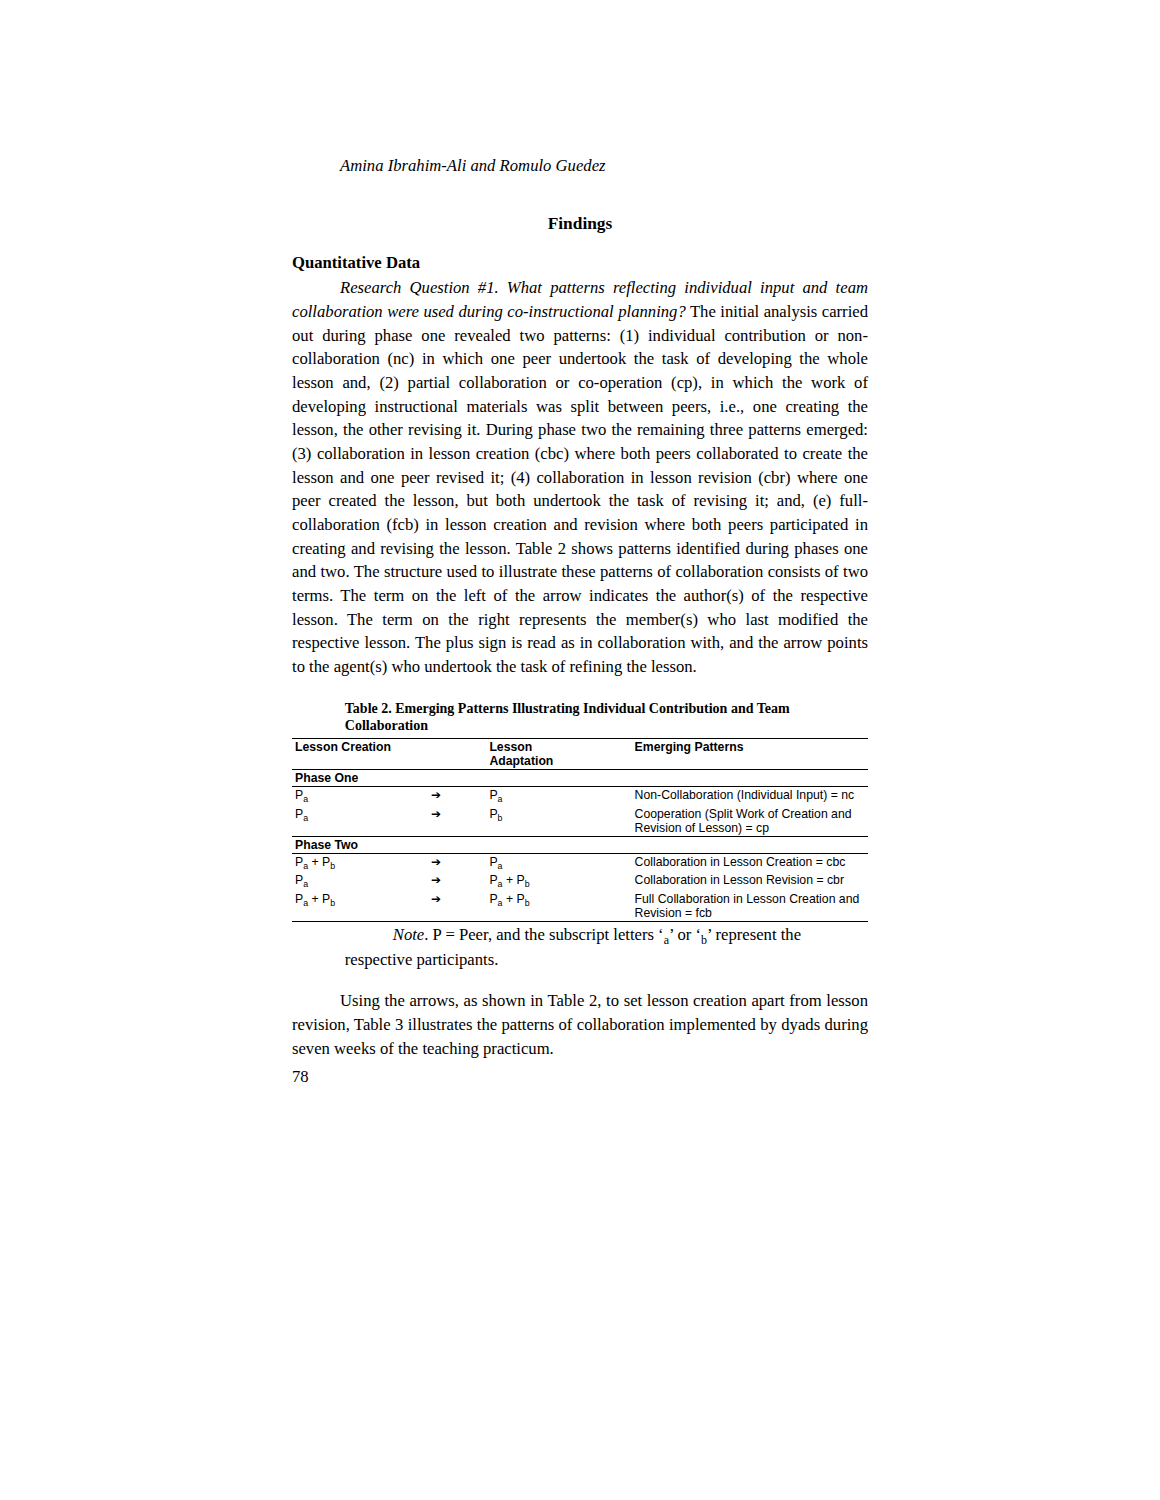Amina Ibrahim-Ali and Romulo Guedez
Findings
Quantitative Data
Research Question #1. What patterns reflecting individual input and team collaboration were used during co-instructional planning? The initial analysis carried out during phase one revealed two patterns: (1) individual contribution or non-collaboration (nc) in which one peer undertook the task of developing the whole lesson and, (2) partial collaboration or co-operation (cp), in which the work of developing instructional materials was split between peers, i.e., one creating the lesson, the other revising it. During phase two the remaining three patterns emerged: (3) collaboration in lesson creation (cbc) where both peers collaborated to create the lesson and one peer revised it; (4) collaboration in lesson revision (cbr) where one peer created the lesson, but both undertook the task of revising it; and, (e) full-collaboration (fcb) in lesson creation and revision where both peers participated in creating and revising the lesson. Table 2 shows patterns identified during phases one and two. The structure used to illustrate these patterns of collaboration consists of two terms. The term on the left of the arrow indicates the author(s) of the respective lesson. The term on the right represents the member(s) who last modified the respective lesson. The plus sign is read as in collaboration with, and the arrow points to the agent(s) who undertook the task of refining the lesson.
Table 2. Emerging Patterns Illustrating Individual Contribution and Team Collaboration
| Lesson Creation | | Lesson Adaptation | Emerging Patterns |
| --- | --- | --- | --- |
| Phase One |
| P a | ➔ | P a | Non-Collaboration (Individual Input) = nc |
| P a | ➔ | P b | Cooperation (Split Work of Creation and Revision of Lesson) = cp |
| Phase Two |
| P a + P b | ➔ | P a | Collaboration in Lesson Creation = cbc |
| P a | ➔ | P a + P b | Collaboration in Lesson Revision = cbr |
| P a + P b | ➔ | P a + P b | Full Collaboration in Lesson Creation and Revision = fcb |
Note. P = Peer, and the subscript letters ‘a’ or ‘b’ represent the respective participants.
Using the arrows, as shown in Table 2, to set lesson creation apart from lesson revision, Table 3 illustrates the patterns of collaboration implemented by dyads during seven weeks of the teaching practicum.
78